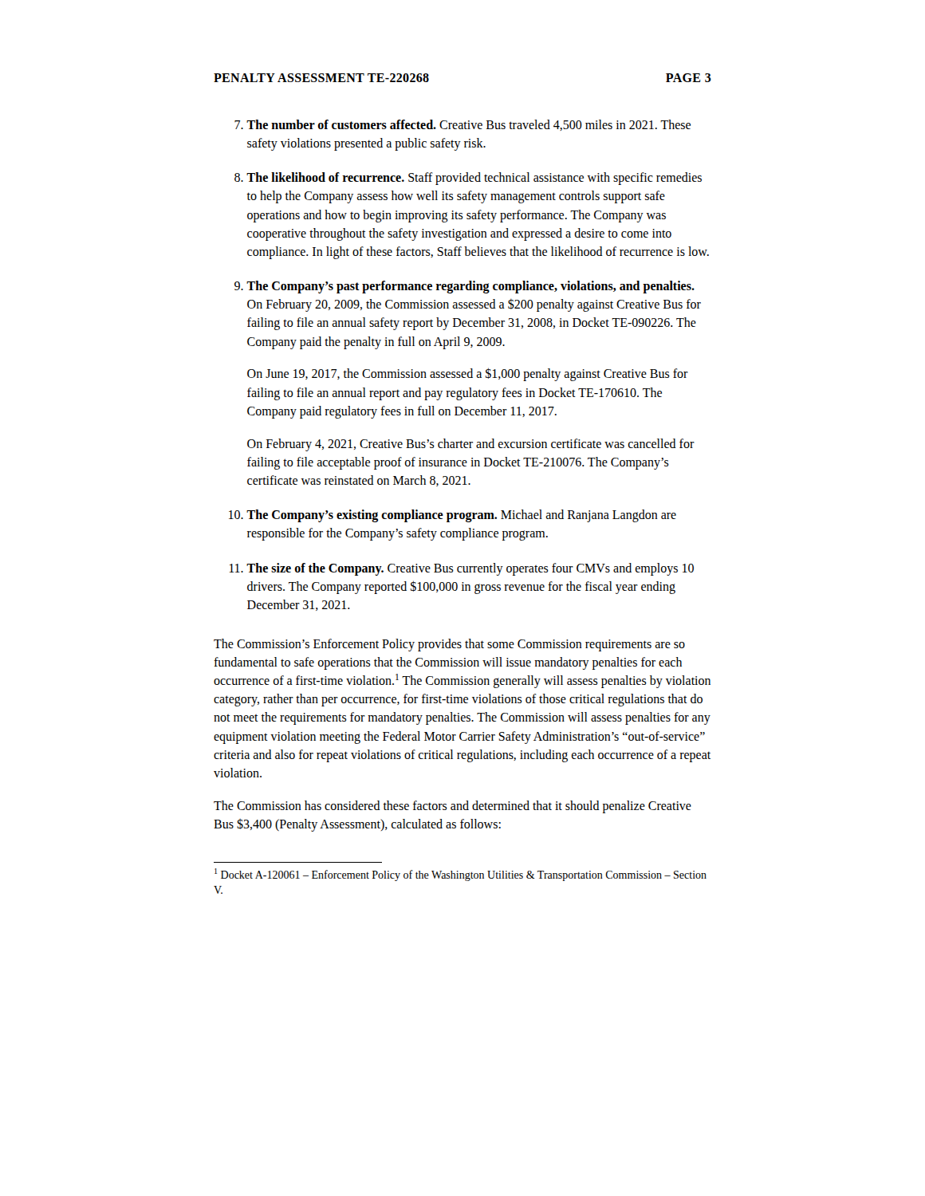PENALTY ASSESSMENT TE-220268 PAGE 3
7.
The number of customers affected. Creative Bus traveled 4,500 miles in 2021. These safety violations presented a public safety risk.
8.
The likelihood of recurrence. Staff provided technical assistance with specific remedies to help the Company assess how well its safety management controls support safe operations and how to begin improving its safety performance. The Company was cooperative throughout the safety investigation and expressed a desire to come into compliance. In light of these factors, Staff believes that the likelihood of recurrence is low.
9.
The Company’s past performance regarding compliance, violations, and penalties. On February 20, 2009, the Commission assessed a $200 penalty against Creative Bus for failing to file an annual safety report by December 31, 2008, in Docket TE-090226. The Company paid the penalty in full on April 9, 2009.
On June 19, 2017, the Commission assessed a $1,000 penalty against Creative Bus for failing to file an annual report and pay regulatory fees in Docket TE-170610. The Company paid regulatory fees in full on December 11, 2017.
On February 4, 2021, Creative Bus’s charter and excursion certificate was cancelled for failing to file acceptable proof of insurance in Docket TE-210076. The Company’s certificate was reinstated on March 8, 2021.
10.
The Company’s existing compliance program. Michael and Ranjana Langdon are responsible for the Company’s safety compliance program.
11.
The size of the Company. Creative Bus currently operates four CMVs and employs 10 drivers. The Company reported $100,000 in gross revenue for the fiscal year ending December 31, 2021.
The Commission’s Enforcement Policy provides that some Commission requirements are so fundamental to safe operations that the Commission will issue mandatory penalties for each occurrence of a first-time violation.1 The Commission generally will assess penalties by violation category, rather than per occurrence, for first-time violations of those critical regulations that do not meet the requirements for mandatory penalties. The Commission will assess penalties for any equipment violation meeting the Federal Motor Carrier Safety Administration’s “out-of-service” criteria and also for repeat violations of critical regulations, including each occurrence of a repeat violation.
The Commission has considered these factors and determined that it should penalize Creative Bus $3,400 (Penalty Assessment), calculated as follows:
1 Docket A-120061 – Enforcement Policy of the Washington Utilities & Transportation Commission – Section V.